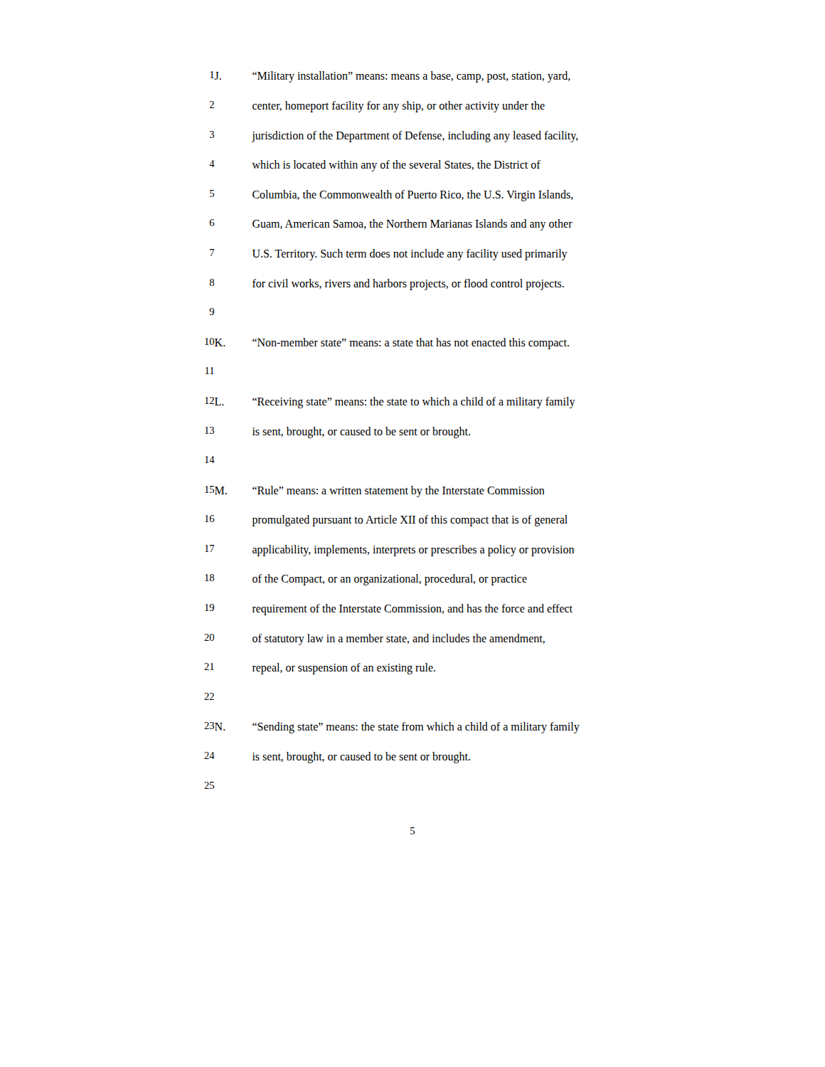| 1 | J. | “Military installation” means: means a base, camp, post, station, yard, |
| 2 | | center, homeport facility for any ship, or other activity under the |
| 3 | | jurisdiction of the Department of Defense, including any leased facility, |
| 4 | | which is located within any of the several States, the District of |
| 5 | | Columbia, the Commonwealth of Puerto Rico, the U.S. Virgin Islands, |
| 6 | | Guam, American Samoa, the Northern Marianas Islands and any other |
| 7 | | U.S. Territory. Such term does not include any facility used primarily |
| 8 | | for civil works, rivers and harbors projects, or flood control projects. |
| 9 | | |
| 10 | K. | “Non-member state” means: a state that has not enacted this compact. |
| 11 | | |
| 12 | L. | “Receiving state” means: the state to which a child of a military family |
| 13 | | is sent, brought, or caused to be sent or brought. |
| 14 | | |
| 15 | M. | “Rule” means: a written statement by the Interstate Commission |
| 16 | | promulgated pursuant to Article XII of this compact that is of general |
| 17 | | applicability, implements, interprets or prescribes a policy or provision |
| 18 | | of the Compact, or an organizational, procedural, or practice |
| 19 | | requirement of the Interstate Commission, and has the force and effect |
| 20 | | of statutory law in a member state, and includes the amendment, |
| 21 | | repeal, or suspension of an existing rule. |
| 22 | | |
| 23 | N. | “Sending state” means: the state from which a child of a military family |
| 24 | | is sent, brought, or caused to be sent or brought. |
| 25 | | |
5